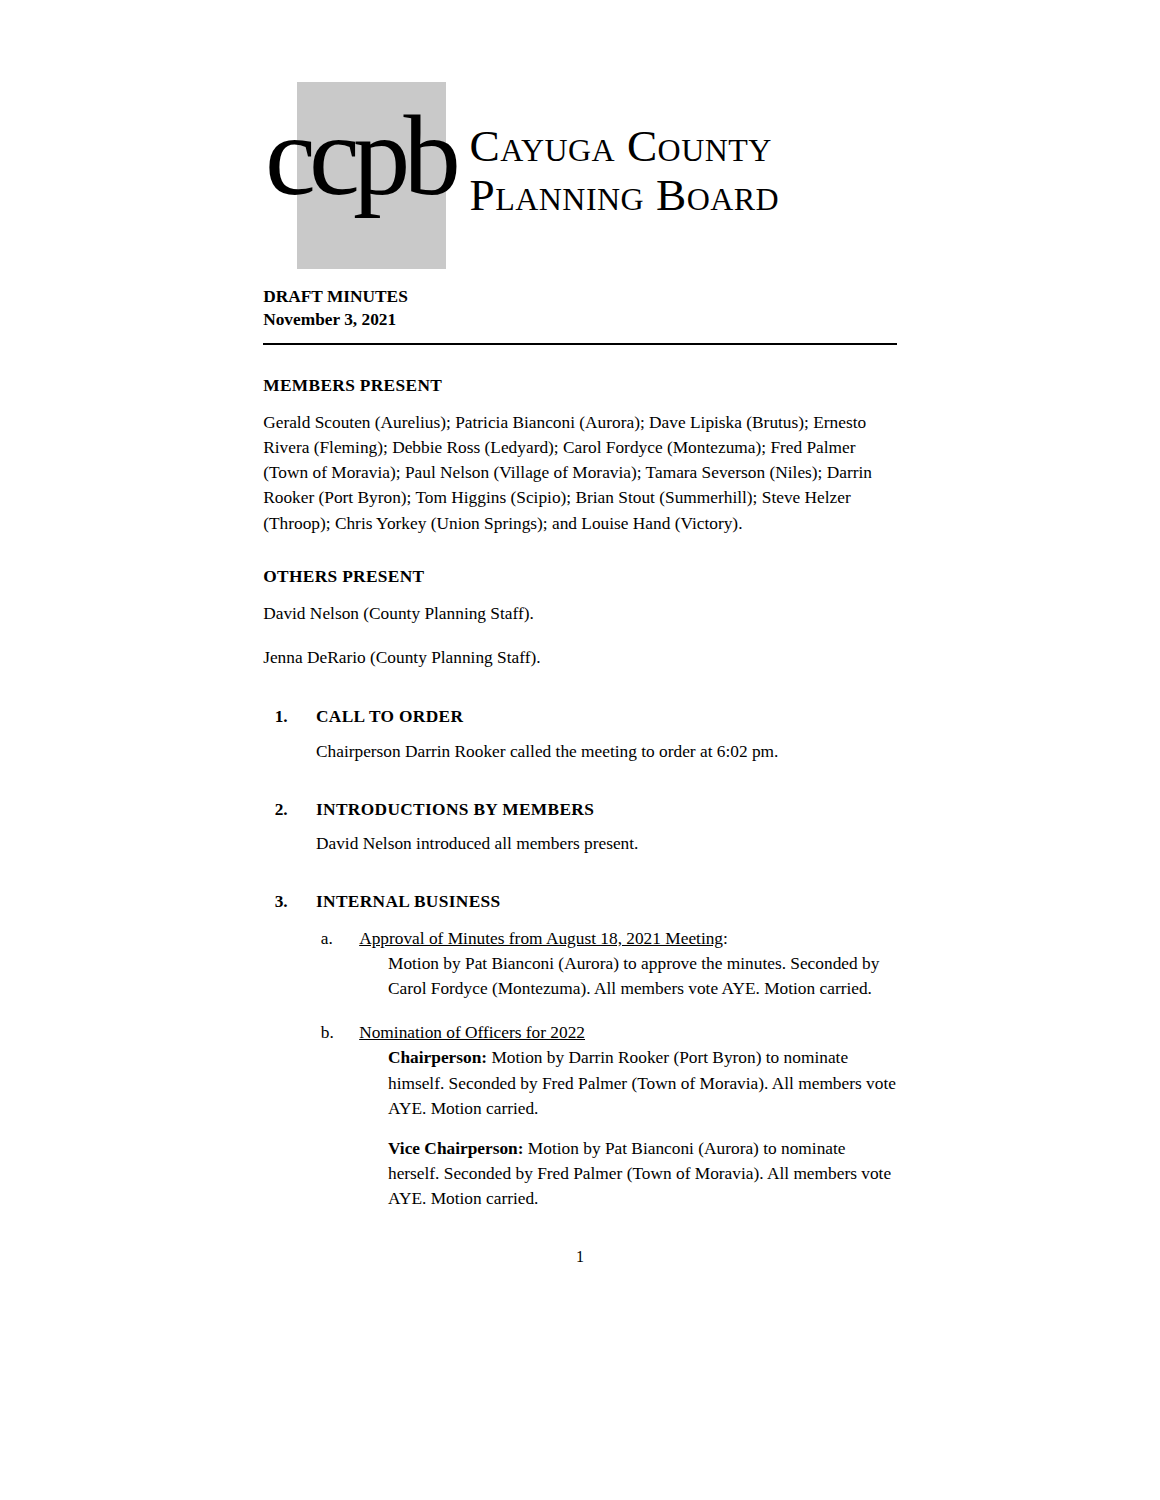ccpb
Cayuga County
Planning Board
DRAFT MINUTES
November 3, 2021
MEMBERS PRESENT
Gerald Scouten (Aurelius); Patricia Bianconi (Aurora); Dave Lipiska (Brutus); Ernesto Rivera (Fleming); Debbie Ross (Ledyard); Carol Fordyce (Montezuma); Fred Palmer (Town of Moravia); Paul Nelson (Village of Moravia); Tamara Severson (Niles); Darrin Rooker (Port Byron); Tom Higgins (Scipio); Brian Stout (Summerhill); Steve Helzer (Throop); Chris Yorkey (Union Springs); and Louise Hand (Victory).
OTHERS PRESENT
David Nelson (County Planning Staff).
Jenna DeRario (County Planning Staff).
1. CALL TO ORDER
Chairperson Darrin Rooker called the meeting to order at 6:02 pm.
2. INTRODUCTIONS BY MEMBERS
David Nelson introduced all members present.
3. INTERNAL BUSINESS
a. Approval of Minutes from August 18, 2021 Meeting:
Motion by Pat Bianconi (Aurora) to approve the minutes. Seconded by Carol Fordyce (Montezuma). All members vote AYE. Motion carried.
b. Nomination of Officers for 2022
Chairperson: Motion by Darrin Rooker (Port Byron) to nominate himself. Seconded by Fred Palmer (Town of Moravia). All members vote AYE. Motion carried.
Vice Chairperson: Motion by Pat Bianconi (Aurora) to nominate herself. Seconded by Fred Palmer (Town of Moravia). All members vote AYE. Motion carried.
1